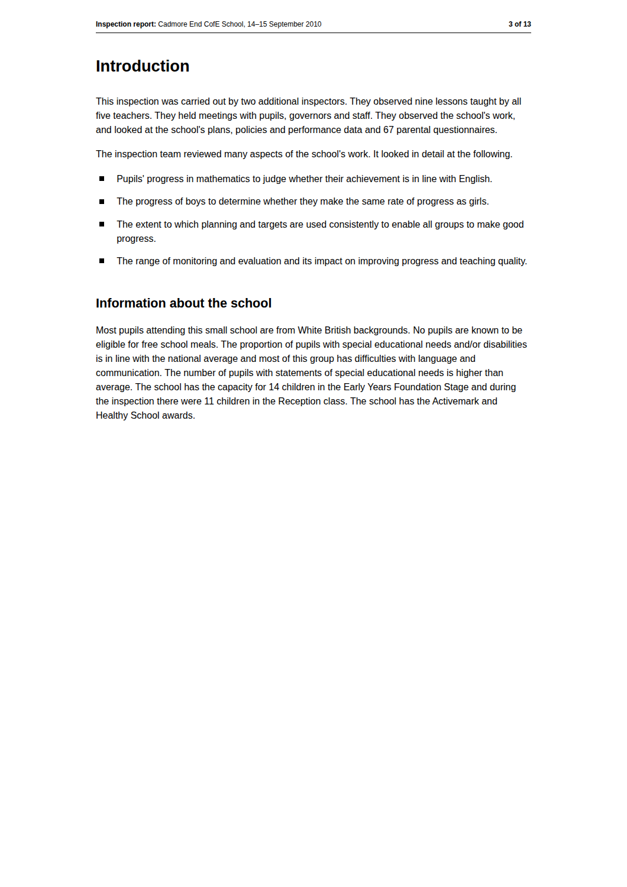Inspection report: Cadmore End CofE School, 14–15 September 2010 3 of 13
Introduction
This inspection was carried out by two additional inspectors. They observed nine lessons taught by all five teachers. They held meetings with pupils, governors and staff. They observed the school's work, and looked at the school's plans, policies and performance data and 67 parental questionnaires.
The inspection team reviewed many aspects of the school's work. It looked in detail at the following.
Pupils' progress in mathematics to judge whether their achievement is in line with English.
The progress of boys to determine whether they make the same rate of progress as girls.
The extent to which planning and targets are used consistently to enable all groups to make good progress.
The range of monitoring and evaluation and its impact on improving progress and teaching quality.
Information about the school
Most pupils attending this small school are from White British backgrounds. No pupils are known to be eligible for free school meals. The proportion of pupils with special educational needs and/or disabilities is in line with the national average and most of this group has difficulties with language and communication. The number of pupils with statements of special educational needs is higher than average. The school has the capacity for 14 children in the Early Years Foundation Stage and during the inspection there were 11 children in the Reception class. The school has the Activemark and Healthy School awards.